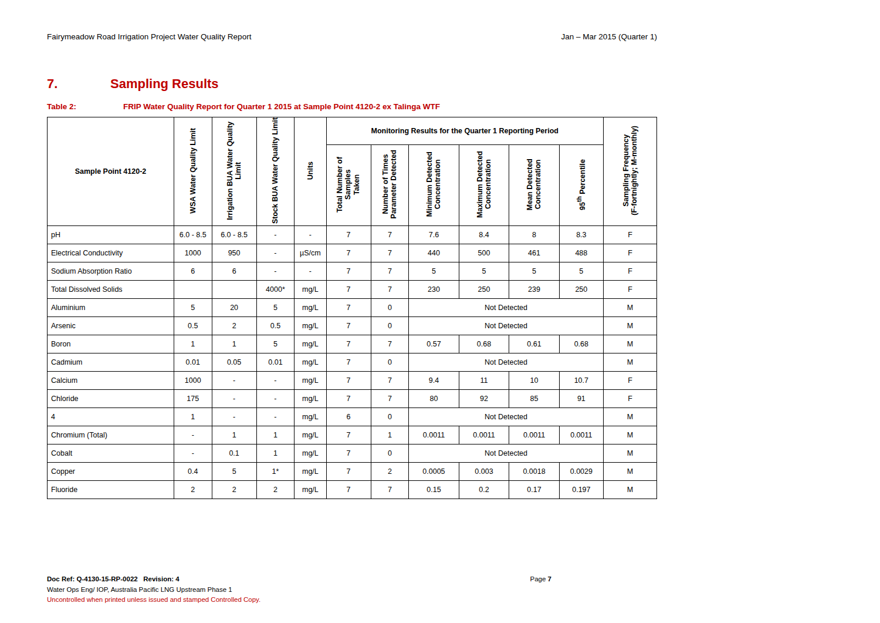Fairymeadow Road Irrigation Project Water Quality Report
Jan – Mar 2015 (Quarter 1)
7. Sampling Results
Table 2: FRIP Water Quality Report for Quarter 1 2015 at Sample Point 4120-2 ex Talinga WTF
| Sample Point 4120-2 | WSA Water Quality Limit | Irrigation BUA Water Quality Limit | Stock BUA Water Quality Limit | Units | Monitoring Results for the Quarter 1 Reporting Period | Sampling Frequency (F-fortnightly; M-monthly) |
| --- | --- | --- | --- | --- | --- | --- |
| Total Number of Samples Taken | Number of Times Parameter Detected | Minimum Detected Concentration | Maximum Detected Concentration | Mean Detected Concentration | 95 th Percentile |
| pH | 6.0 - 8.5 | 6.0 - 8.5 | - | - | 7 | 7 | 7.6 | 8.4 | 8 | 8.3 | F |
| Electrical Conductivity | 1000 | 950 | - | µS/cm | 7 | 7 | 440 | 500 | 461 | 488 | F |
| Sodium Absorption Ratio | 6 | 6 | - | - | 7 | 7 | 5 | 5 | 5 | 5 | F |
| Total Dissolved Solids | | | 4000* | mg/L | 7 | 7 | 230 | 250 | 239 | 250 | F |
| Aluminium | 5 | 20 | 5 | mg/L | 7 | 0 | Not Detected | M |
| Arsenic | 0.5 | 2 | 0.5 | mg/L | 7 | 0 | Not Detected | M |
| Boron | 1 | 1 | 5 | mg/L | 7 | 7 | 0.57 | 0.68 | 0.61 | 0.68 | M |
| Cadmium | 0.01 | 0.05 | 0.01 | mg/L | 7 | 0 | Not Detected | M |
| Calcium | 1000 | - | - | mg/L | 7 | 7 | 9.4 | 11 | 10 | 10.7 | F |
| Chloride | 175 | - | - | mg/L | 7 | 7 | 80 | 92 | 85 | 91 | F |
| 4 | 1 | - | - | mg/L | 6 | 0 | Not Detected | M |
| Chromium (Total) | - | 1 | 1 | mg/L | 7 | 1 | 0.0011 | 0.0011 | 0.0011 | 0.0011 | M |
| Cobalt | - | 0.1 | 1 | mg/L | 7 | 0 | Not Detected | M |
| Copper | 0.4 | 5 | 1* | mg/L | 7 | 2 | 0.0005 | 0.003 | 0.0018 | 0.0029 | M |
| Fluoride | 2 | 2 | 2 | mg/L | 7 | 7 | 0.15 | 0.2 | 0.17 | 0.197 | M |
Doc Ref: Q-4130-15-RP-0022 Revision: 4
Page 7
Water Ops Eng/ IOP, Australia Pacific LNG Upstream Phase 1
Uncontrolled when printed unless issued and stamped Controlled Copy.